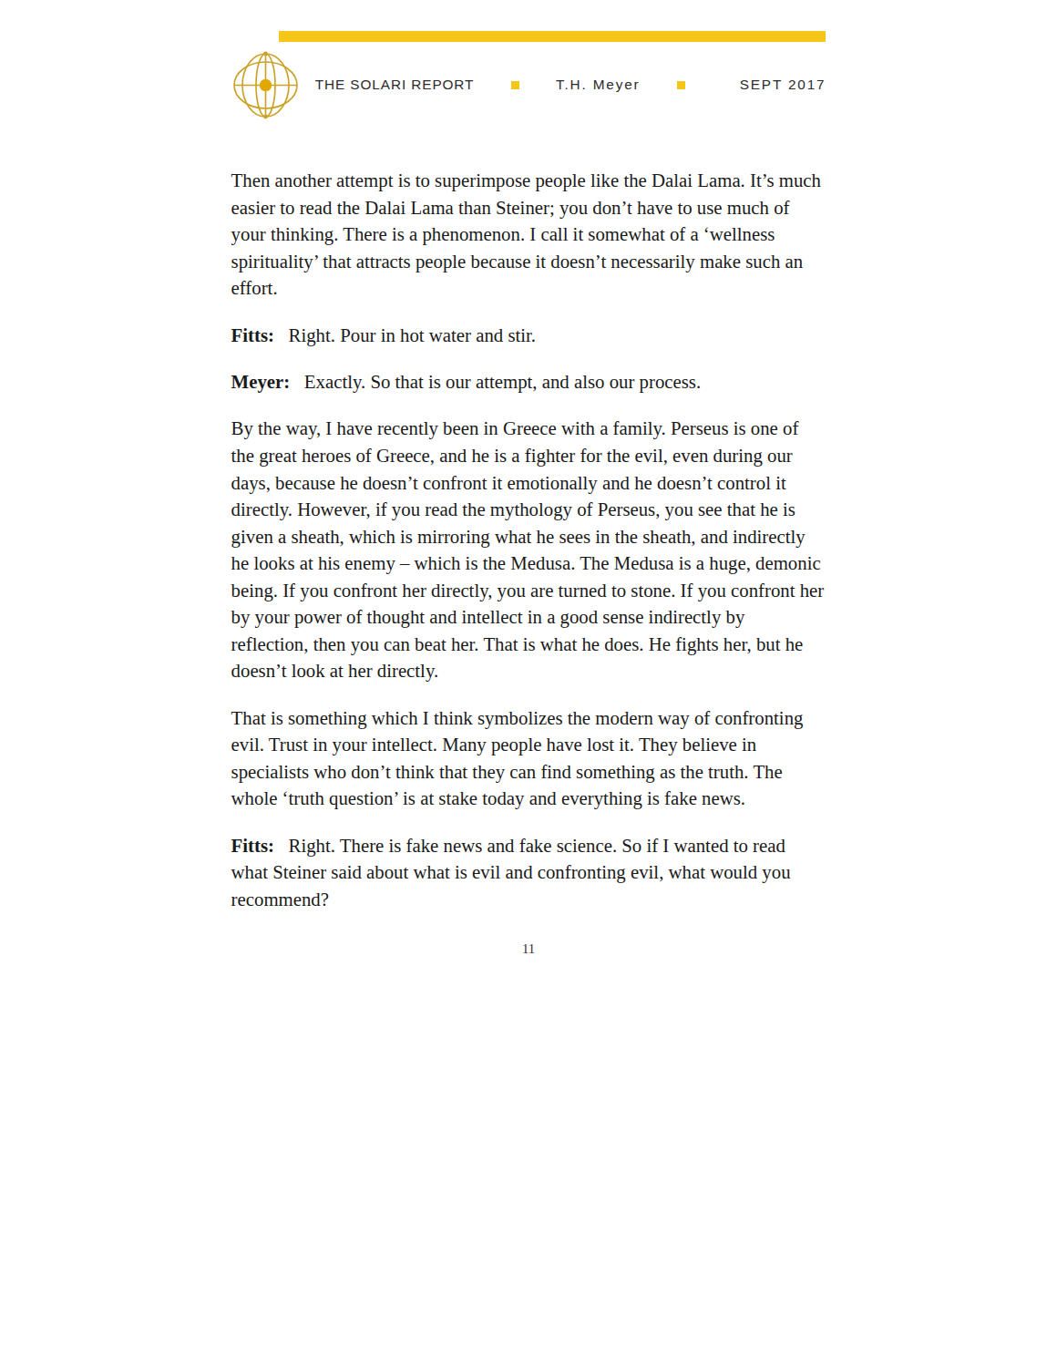THE SOLARI REPORT T.H. Meyer SEPT 2017
Then another attempt is to superimpose people like the Dalai Lama. It’s much easier to read the Dalai Lama than Steiner; you don’t have to use much of your thinking. There is a phenomenon. I call it somewhat of a ‘wellness spirituality’ that attracts people because it doesn’t necessarily make such an effort.
Fitts: Right. Pour in hot water and stir.
Meyer: Exactly. So that is our attempt, and also our process.
By the way, I have recently been in Greece with a family. Perseus is one of the great heroes of Greece, and he is a fighter for the evil, even during our days, because he doesn’t confront it emotionally and he doesn’t control it directly. However, if you read the mythology of Perseus, you see that he is given a sheath, which is mirroring what he sees in the sheath, and indirectly he looks at his enemy – which is the Medusa. The Medusa is a huge, demonic being. If you confront her directly, you are turned to stone. If you confront her by your power of thought and intellect in a good sense indirectly by reflection, then you can beat her. That is what he does. He fights her, but he doesn’t look at her directly.
That is something which I think symbolizes the modern way of confronting evil. Trust in your intellect. Many people have lost it. They believe in specialists who don’t think that they can find something as the truth. The whole ‘truth question’ is at stake today and everything is fake news.
Fitts: Right. There is fake news and fake science. So if I wanted to read what Steiner said about what is evil and confronting evil, what would you recommend?
11